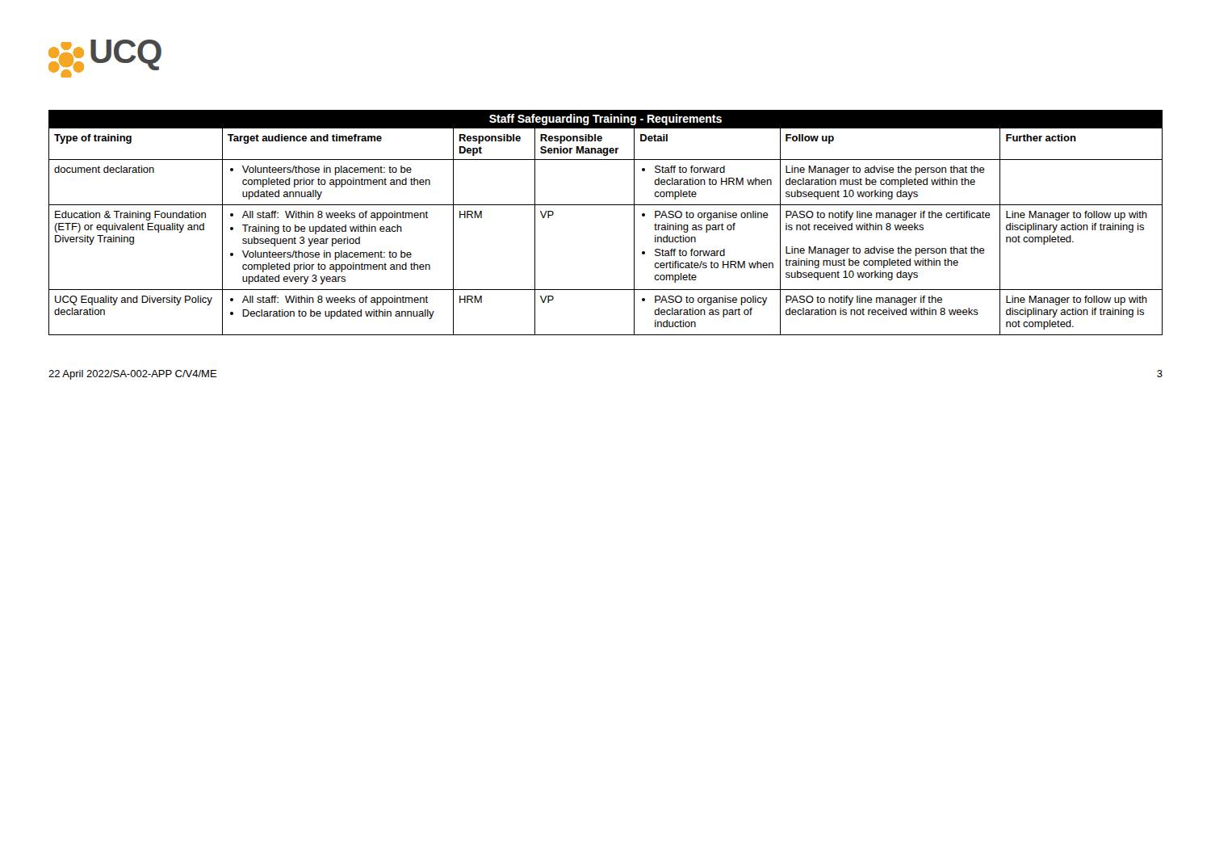UCQ
Staff Safeguarding Training - Requirements
| Type of training | Target audience and timeframe | Responsible Dept | Responsible Senior Manager | Detail | Follow up | Further action |
| --- | --- | --- | --- | --- | --- | --- |
| document declaration | Volunteers/those in placement: to be completed prior to appointment and then updated annually | | | Staff to forward declaration to HRM when complete | Line Manager to advise the person that the declaration must be completed within the subsequent 10 working days | |
| Education & Training Foundation (ETF) or equivalent Equality and Diversity Training | All staff: Within 8 weeks of appointment Training to be updated within each subsequent 3 year period Volunteers/those in placement: to be completed prior to appointment and then updated every 3 years | HRM | VP | PASO to organise online training as part of induction Staff to forward certificate/s to HRM when complete | PASO to notify line manager if the certificate is not received within 8 weeks Line Manager to advise the person that the training must be completed within the subsequent 10 working days | Line Manager to follow up with disciplinary action if training is not completed. |
| UCQ Equality and Diversity Policy declaration | All staff: Within 8 weeks of appointment Declaration to be updated within annually | HRM | VP | PASO to organise policy declaration as part of induction | PASO to notify line manager if the declaration is not received within 8 weeks | Line Manager to follow up with disciplinary action if training is not completed. |
22 April 2022/SA-002-APP C/V4/ME 3